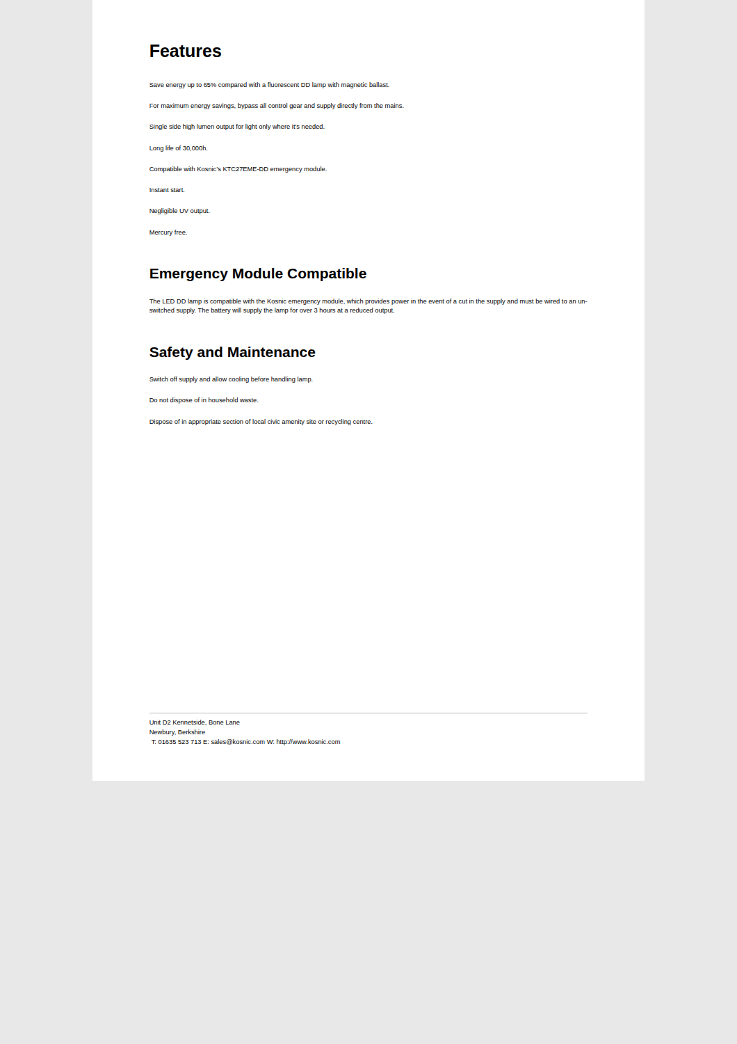Features
Save energy up to 65% compared with a fluorescent DD lamp with magnetic ballast.
For maximum energy savings, bypass all control gear and supply directly from the mains.
Single side high lumen output for light only where it's needed.
Long life of 30,000h.
Compatible with Kosnic’s KTC27EME-DD emergency module.
Instant start.
Negligible UV output.
Mercury free.
Emergency Module Compatible
The LED DD lamp is compatible with the Kosnic emergency module, which provides power in the event of a cut in the supply and must be wired to an un-switched supply. The battery will supply the lamp for over 3 hours at a reduced output.
Safety and Maintenance
Switch off supply and allow cooling before handling lamp.
Do not dispose of in household waste.
Dispose of in appropriate section of local civic amenity site or recycling centre.
Unit D2 Kennetside, Bone Lane
Newbury, Berkshire
T: 01635 523 713 E: sales@kosnic.com W: http://www.kosnic.com